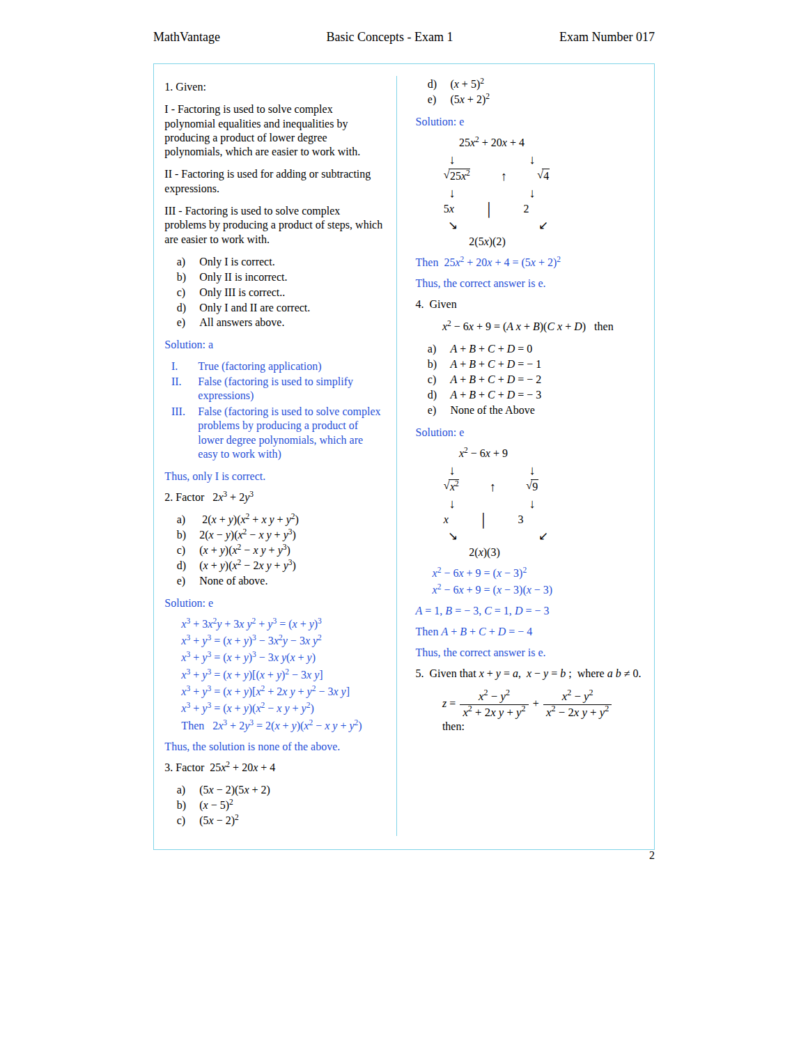MathVantage
Basic Concepts - Exam 1
Exam Number 017
1. Given:
I - Factoring is used to solve complex polynomial equalities and inequalities by producing a product of lower degree polynomials, which are easier to work with.
II - Factoring is used for adding or subtracting expressions.
III - Factoring is used to solve complex problems by producing a product of steps, which are easier to work with.
a) Only I is correct.
b) Only II is incorrect.
c) Only III is correct..
d) Only I and II are correct.
e) All answers above.
Solution: a
I. True (factoring application)
II. False (factoring is used to simplify expressions)
III. False (factoring is used to solve complex problems by producing a product of lower degree polynomials, which are easy to work with)
Thus, only I is correct.
2. Factor 2x3 + 2y3
a) 2(x + y)(x2 + x y + y2)
b) 2(x − y)(x2 − x y + y3)
c)(x + y)(x2 − x y + y3)
d)(x + y)(x2 − 2x y + y3)
e) None of above.
Solution: e
x3 + 3x2y + 3x y2 + y3 = (x + y)3
x3 + y3 = (x + y)3 − 3x2y − 3x y2
x3 + y3 = (x + y)3 − 3x y(x + y)
x3 + y3 = (x + y)[(x + y)2 − 3x y]
x3 + y3 = (x + y)[x2 + 2x y + y2 − 3x y]
x3 + y3 = (x + y)(x2 − x y + y2)
Then 2x3 + 2y3 = 2(x + y)(x2 − x y + y2)
Thus, the solution is none of the above.
3. Factor 25x2 + 20x + 4
a)(5x − 2)(5x + 2)
b)(x − 5)2
c)(5x − 2)2
d)(x + 5)2
e)(5x + 2)2
Solution: e
25x2 + 20x + 4
25x2 ↑ 4
5x │ 2
↘↙
2(5x)(2)
Then 25x2 + 20x + 4 = (5x + 2)2
Thus, the correct answer is e.
4. Given
x2 − 6x + 9 = (A x + B)(C x + D) then
a) A + B + C + D = 0
b) A + B + C + D = − 1
c) A + B + C + D = − 2
d) A + B + C + D = − 3
e) None of the Above
Solution: e
x2 − 6x + 9
x2 ↑ 9
x │ 3
↘↙
2(x)(3)
x2 − 6x + 9 = (x − 3)2
x2 − 6x + 9 = (x − 3)(x − 3)
A = 1, B = − 3, C = 1, D = − 3
Then A + B + C + D = − 4
Thus, the correct answer is e.
5. Given that x + y = a, x − y = b ; where a b ≠ 0.
z = x2 − y2 x2 + 2x y + y2 + x2 − y2 x2 − 2x y + y2 then:
2